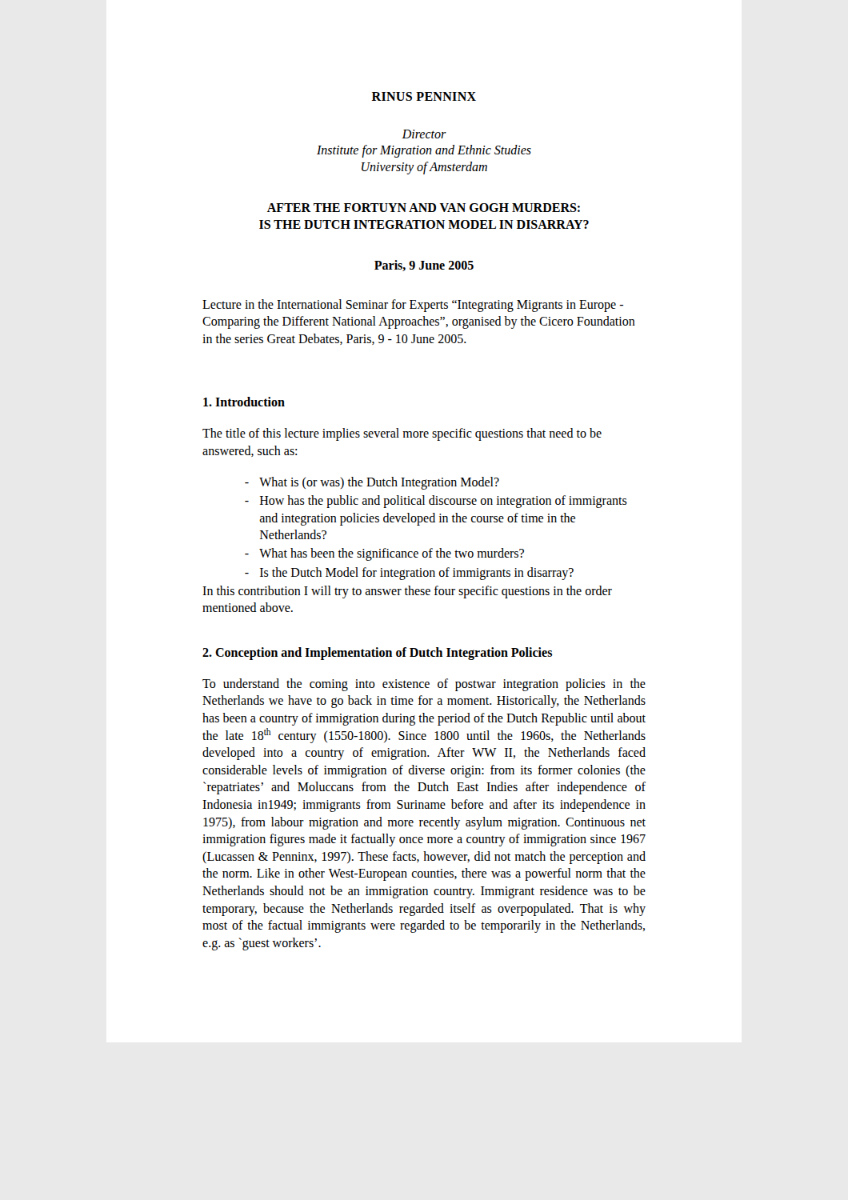RINUS PENNINX
Director
Institute for Migration and Ethnic Studies
University of Amsterdam
AFTER THE FORTUYN AND VAN GOGH MURDERS:
IS THE DUTCH INTEGRATION MODEL IN DISARRAY?
Paris, 9 June 2005
Lecture in the International Seminar for Experts “Integrating Migrants in Europe - Comparing the Different National Approaches”, organised by the Cicero Foundation in the series Great Debates, Paris, 9 - 10 June 2005.
1. Introduction
The title of this lecture implies several more specific questions that need to be answered, such as:
What is (or was) the Dutch Integration Model?
How has the public and political discourse on integration of immigrants and integration policies developed in the course of time in the Netherlands?
What has been the significance of the two murders?
Is the Dutch Model for integration of immigrants in disarray?
In this contribution I will try to answer these four specific questions in the order mentioned above.
2. Conception and Implementation of Dutch Integration Policies
To understand the coming into existence of postwar integration policies in the Netherlands we have to go back in time for a moment. Historically, the Netherlands has been a country of immigration during the period of the Dutch Republic until about the late 18th century (1550-1800). Since 1800 until the 1960s, the Netherlands developed into a country of emigration. After WW II, the Netherlands faced considerable levels of immigration of diverse origin: from its former colonies (the `repatriates’ and Moluccans from the Dutch East Indies after independence of Indonesia in1949; immigrants from Suriname before and after its independence in 1975), from labour migration and more recently asylum migration. Continuous net immigration figures made it factually once more a country of immigration since 1967 (Lucassen & Penninx, 1997). These facts, however, did not match the perception and the norm. Like in other West-European counties, there was a powerful norm that the Netherlands should not be an immigration country. Immigrant residence was to be temporary, because the Netherlands regarded itself as overpopulated. That is why most of the factual immigrants were regarded to be temporarily in the Netherlands, e.g. as `guest workers’.